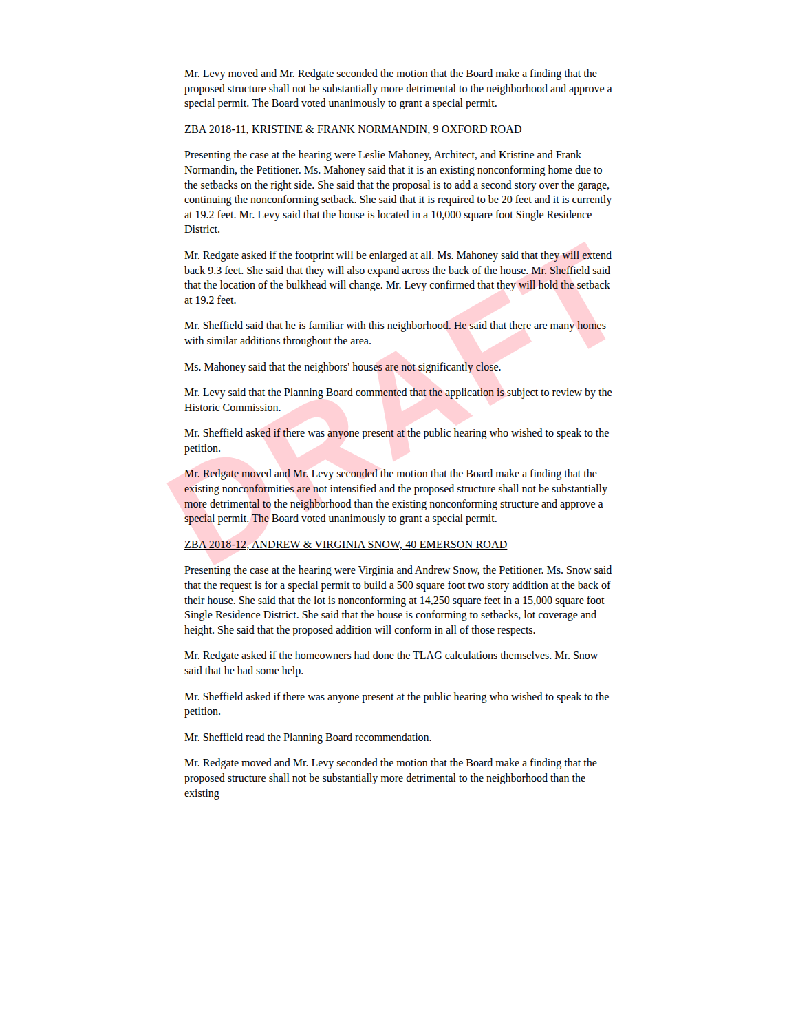DRAFT
Mr. Levy moved and Mr. Redgate seconded the motion that the Board make a finding that the proposed structure shall not be substantially more detrimental to the neighborhood and approve a special permit. The Board voted unanimously to grant a special permit.
ZBA 2018-11, KRISTINE & FRANK NORMANDIN, 9 OXFORD ROAD
Presenting the case at the hearing were Leslie Mahoney, Architect, and Kristine and Frank Normandin, the Petitioner. Ms. Mahoney said that it is an existing nonconforming home due to the setbacks on the right side. She said that the proposal is to add a second story over the garage, continuing the nonconforming setback. She said that it is required to be 20 feet and it is currently at 19.2 feet. Mr. Levy said that the house is located in a 10,000 square foot Single Residence District.
Mr. Redgate asked if the footprint will be enlarged at all. Ms. Mahoney said that they will extend back 9.3 feet. She said that they will also expand across the back of the house. Mr. Sheffield said that the location of the bulkhead will change. Mr. Levy confirmed that they will hold the setback at 19.2 feet.
Mr. Sheffield said that he is familiar with this neighborhood. He said that there are many homes with similar additions throughout the area.
Ms. Mahoney said that the neighbors' houses are not significantly close.
Mr. Levy said that the Planning Board commented that the application is subject to review by the Historic Commission.
Mr. Sheffield asked if there was anyone present at the public hearing who wished to speak to the petition.
Mr. Redgate moved and Mr. Levy seconded the motion that the Board make a finding that the existing nonconformities are not intensified and the proposed structure shall not be substantially more detrimental to the neighborhood than the existing nonconforming structure and approve a special permit. The Board voted unanimously to grant a special permit.
ZBA 2018-12, ANDREW & VIRGINIA SNOW, 40 EMERSON ROAD
Presenting the case at the hearing were Virginia and Andrew Snow, the Petitioner. Ms. Snow said that the request is for a special permit to build a 500 square foot two story addition at the back of their house. She said that the lot is nonconforming at 14,250 square feet in a 15,000 square foot Single Residence District. She said that the house is conforming to setbacks, lot coverage and height. She said that the proposed addition will conform in all of those respects.
Mr. Redgate asked if the homeowners had done the TLAG calculations themselves. Mr. Snow said that he had some help.
Mr. Sheffield asked if there was anyone present at the public hearing who wished to speak to the petition.
Mr. Sheffield read the Planning Board recommendation.
Mr. Redgate moved and Mr. Levy seconded the motion that the Board make a finding that the proposed structure shall not be substantially more detrimental to the neighborhood than the existing